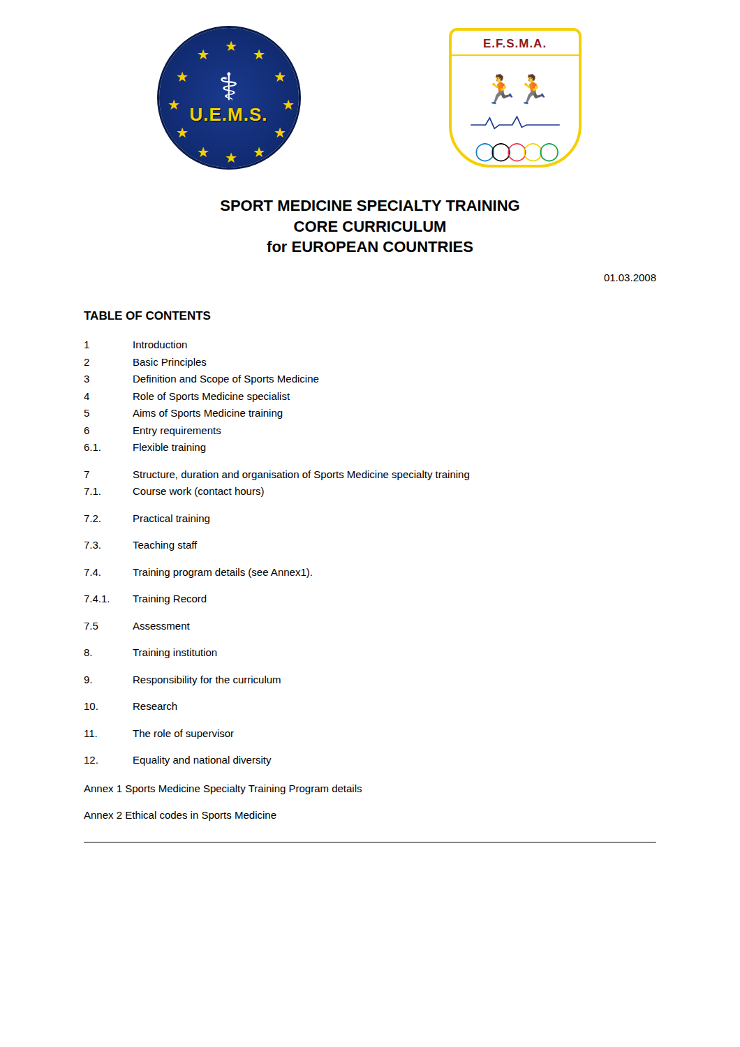★ ★ ★ ★ ★ ★ ★ ★ ★ ★ ★ ★
⚕
U.E.M.S.
E.F.S.M.A.
🏃🏃
◯◯◯◯◯
SPORT MEDICINE SPECIALTY TRAINING
CORE CURRICULUM
for EUROPEAN COUNTRIES
01.03.2008
TABLE OF CONTENTS
| 1 | Introduction |
| 2 | Basic Principles |
| 3 | Definition and Scope of Sports Medicine |
| 4 | Role of Sports Medicine specialist |
| 5 | Aims of Sports Medicine training |
| 6 | Entry requirements |
| 6.1. | Flexible training |
| 7 | Structure, duration and organisation of Sports Medicine specialty training |
| 7.1. | Course work (contact hours) |
| 7.2. | Practical training |
| 7.3. | Teaching staff |
| 7.4. | Training program details (see Annex1). |
| 7.4.1. | Training Record |
| 7.5 | Assessment |
| 8. | Training institution |
| 9. | Responsibility for the curriculum |
| 10. | Research |
| 11. | The role of supervisor |
| 12. | Equality and national diversity |
Annex 1 Sports Medicine Specialty Training Program details
Annex 2 Ethical codes in Sports Medicine